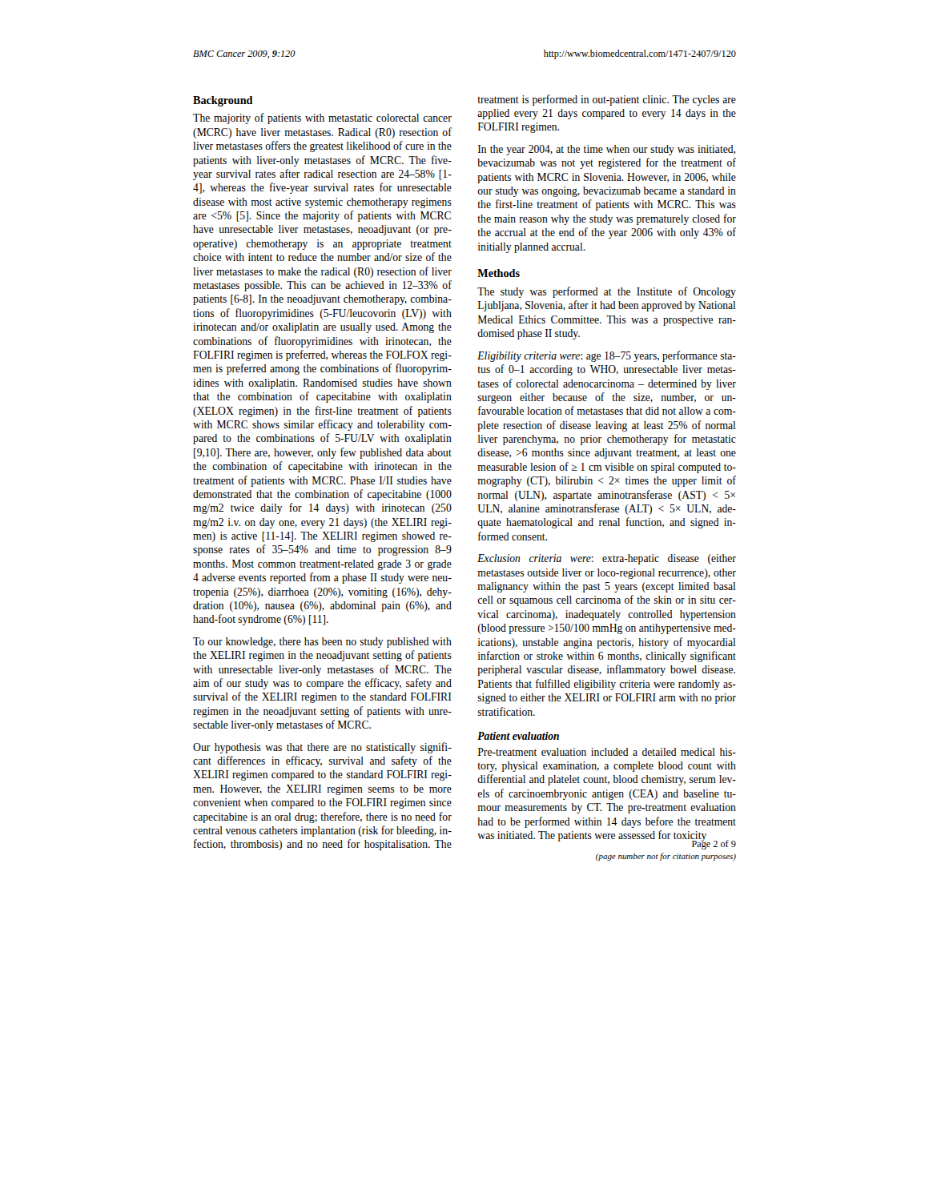BMC Cancer 2009, 9:120
http://www.biomedcentral.com/1471-2407/9/120
Background
The majority of patients with metastatic colorectal cancer (MCRC) have liver metastases. Radical (R0) resection of liver metastases offers the greatest likelihood of cure in the patients with liver-only metastases of MCRC. The five-year survival rates after radical resection are 24–58% [1-4], whereas the five-year survival rates for unresectable disease with most active systemic chemotherapy regimens are <5% [5]. Since the majority of patients with MCRC have unresectable liver metastases, neoadjuvant (or pre-operative) chemotherapy is an appropriate treatment choice with intent to reduce the number and/or size of the liver metastases to make the radical (R0) resection of liver metastases possible. This can be achieved in 12–33% of patients [6-8]. In the neoadjuvant chemotherapy, combinations of fluoropyrimidines (5-FU/leucovorin (LV)) with irinotecan and/or oxaliplatin are usually used. Among the combinations of fluoropyrimidines with irinotecan, the FOLFIRI regimen is preferred, whereas the FOLFOX regimen is preferred among the combinations of fluoropyrimidines with oxaliplatin. Randomised studies have shown that the combination of capecitabine with oxaliplatin (XELOX regimen) in the first-line treatment of patients with MCRC shows similar efficacy and tolerability compared to the combinations of 5-FU/LV with oxaliplatin [9,10]. There are, however, only few published data about the combination of capecitabine with irinotecan in the treatment of patients with MCRC. Phase I/II studies have demonstrated that the combination of capecitabine (1000 mg/m2 twice daily for 14 days) with irinotecan (250 mg/m2 i.v. on day one, every 21 days) (the XELIRI regimen) is active [11-14]. The XELIRI regimen showed response rates of 35–54% and time to progression 8–9 months. Most common treatment-related grade 3 or grade 4 adverse events reported from a phase II study were neutropenia (25%), diarrhoea (20%), vomiting (16%), dehydration (10%), nausea (6%), abdominal pain (6%), and hand-foot syndrome (6%) [11].
To our knowledge, there has been no study published with the XELIRI regimen in the neoadjuvant setting of patients with unresectable liver-only metastases of MCRC. The aim of our study was to compare the efficacy, safety and survival of the XELIRI regimen to the standard FOLFIRI regimen in the neoadjuvant setting of patients with unresectable liver-only metastases of MCRC.
Our hypothesis was that there are no statistically significant differences in efficacy, survival and safety of the XELIRI regimen compared to the standard FOLFIRI regimen. However, the XELIRI regimen seems to be more convenient when compared to the FOLFIRI regimen since capecitabine is an oral drug; therefore, there is no need for central venous catheters implantation (risk for bleeding, infection, thrombosis) and no need for hospitalisation. The treatment is performed in out-patient clinic. The cycles are applied every 21 days compared to every 14 days in the FOLFIRI regimen.
In the year 2004, at the time when our study was initiated, bevacizumab was not yet registered for the treatment of patients with MCRC in Slovenia. However, in 2006, while our study was ongoing, bevacizumab became a standard in the first-line treatment of patients with MCRC. This was the main reason why the study was prematurely closed for the accrual at the end of the year 2006 with only 43% of initially planned accrual.
Methods
The study was performed at the Institute of Oncology Ljubljana, Slovenia, after it had been approved by National Medical Ethics Committee. This was a prospective randomised phase II study.
Eligibility criteria were: age 18–75 years, performance status of 0–1 according to WHO, unresectable liver metastases of colorectal adenocarcinoma – determined by liver surgeon either because of the size, number, or unfavourable location of metastases that did not allow a complete resection of disease leaving at least 25% of normal liver parenchyma, no prior chemotherapy for metastatic disease, >6 months since adjuvant treatment, at least one measurable lesion of ≥ 1 cm visible on spiral computed tomography (CT), bilirubin < 2× times the upper limit of normal (ULN), aspartate aminotransferase (AST) < 5× ULN, alanine aminotransferase (ALT) < 5× ULN, adequate haematological and renal function, and signed informed consent.
Exclusion criteria were: extra-hepatic disease (either metastases outside liver or loco-regional recurrence), other malignancy within the past 5 years (except limited basal cell or squamous cell carcinoma of the skin or in situ cervical carcinoma), inadequately controlled hypertension (blood pressure >150/100 mmHg on antihypertensive medications), unstable angina pectoris, history of myocardial infarction or stroke within 6 months, clinically significant peripheral vascular disease, inflammatory bowel disease. Patients that fulfilled eligibility criteria were randomly assigned to either the XELIRI or FOLFIRI arm with no prior stratification.
Patient evaluation
Pre-treatment evaluation included a detailed medical history, physical examination, a complete blood count with differential and platelet count, blood chemistry, serum levels of carcinoembryonic antigen (CEA) and baseline tumour measurements by CT. The pre-treatment evaluation had to be performed within 14 days before the treatment was initiated. The patients were assessed for toxicity
Page 2 of 9
(page number not for citation purposes)